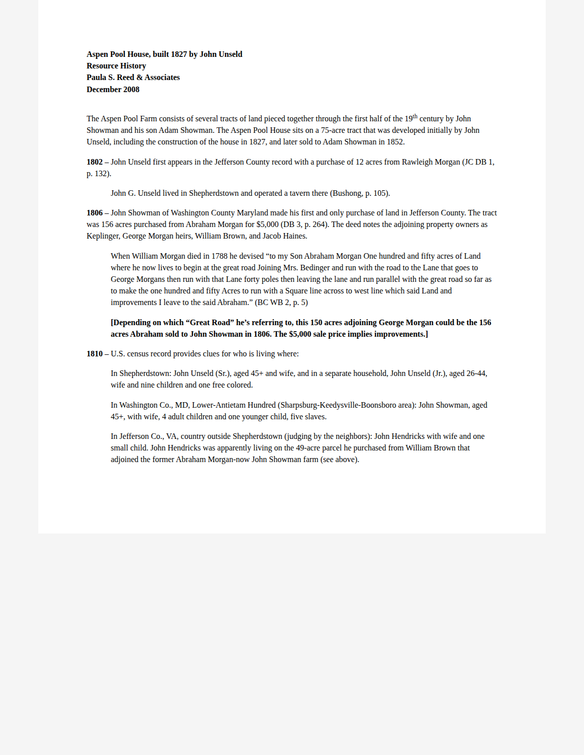Aspen Pool House, built 1827 by John Unseld
Resource History
Paula S. Reed & Associates
December 2008
The Aspen Pool Farm consists of several tracts of land pieced together through the first half of the 19th century by John Showman and his son Adam Showman. The Aspen Pool House sits on a 75-acre tract that was developed initially by John Unseld, including the construction of the house in 1827, and later sold to Adam Showman in 1852.
1802 – John Unseld first appears in the Jefferson County record with a purchase of 12 acres from Rawleigh Morgan (JC DB 1, p. 132).
John G. Unseld lived in Shepherdstown and operated a tavern there (Bushong, p. 105).
1806 – John Showman of Washington County Maryland made his first and only purchase of land in Jefferson County. The tract was 156 acres purchased from Abraham Morgan for $5,000 (DB 3, p. 264). The deed notes the adjoining property owners as Keplinger, George Morgan heirs, William Brown, and Jacob Haines.
When William Morgan died in 1788 he devised “to my Son Abraham Morgan One hundred and fifty acres of Land where he now lives to begin at the great road Joining Mrs. Bedinger and run with the road to the Lane that goes to George Morgans then run with that Lane forty poles then leaving the lane and run parallel with the great road so far as to make the one hundred and fifty Acres to run with a Square line across to west line which said Land and improvements I leave to the said Abraham.” (BC WB 2, p. 5)
[Depending on which “Great Road” he’s referring to, this 150 acres adjoining George Morgan could be the 156 acres Abraham sold to John Showman in 1806. The $5,000 sale price implies improvements.]
1810 – U.S. census record provides clues for who is living where:
In Shepherdstown: John Unseld (Sr.), aged 45+ and wife, and in a separate household, John Unseld (Jr.), aged 26-44, wife and nine children and one free colored.
In Washington Co., MD, Lower-Antietam Hundred (Sharpsburg-Keedysville-Boonsboro area): John Showman, aged 45+, with wife, 4 adult children and one younger child, five slaves.
In Jefferson Co., VA, country outside Shepherdstown (judging by the neighbors): John Hendricks with wife and one small child. John Hendricks was apparently living on the 49-acre parcel he purchased from William Brown that adjoined the former Abraham Morgan-now John Showman farm (see above).